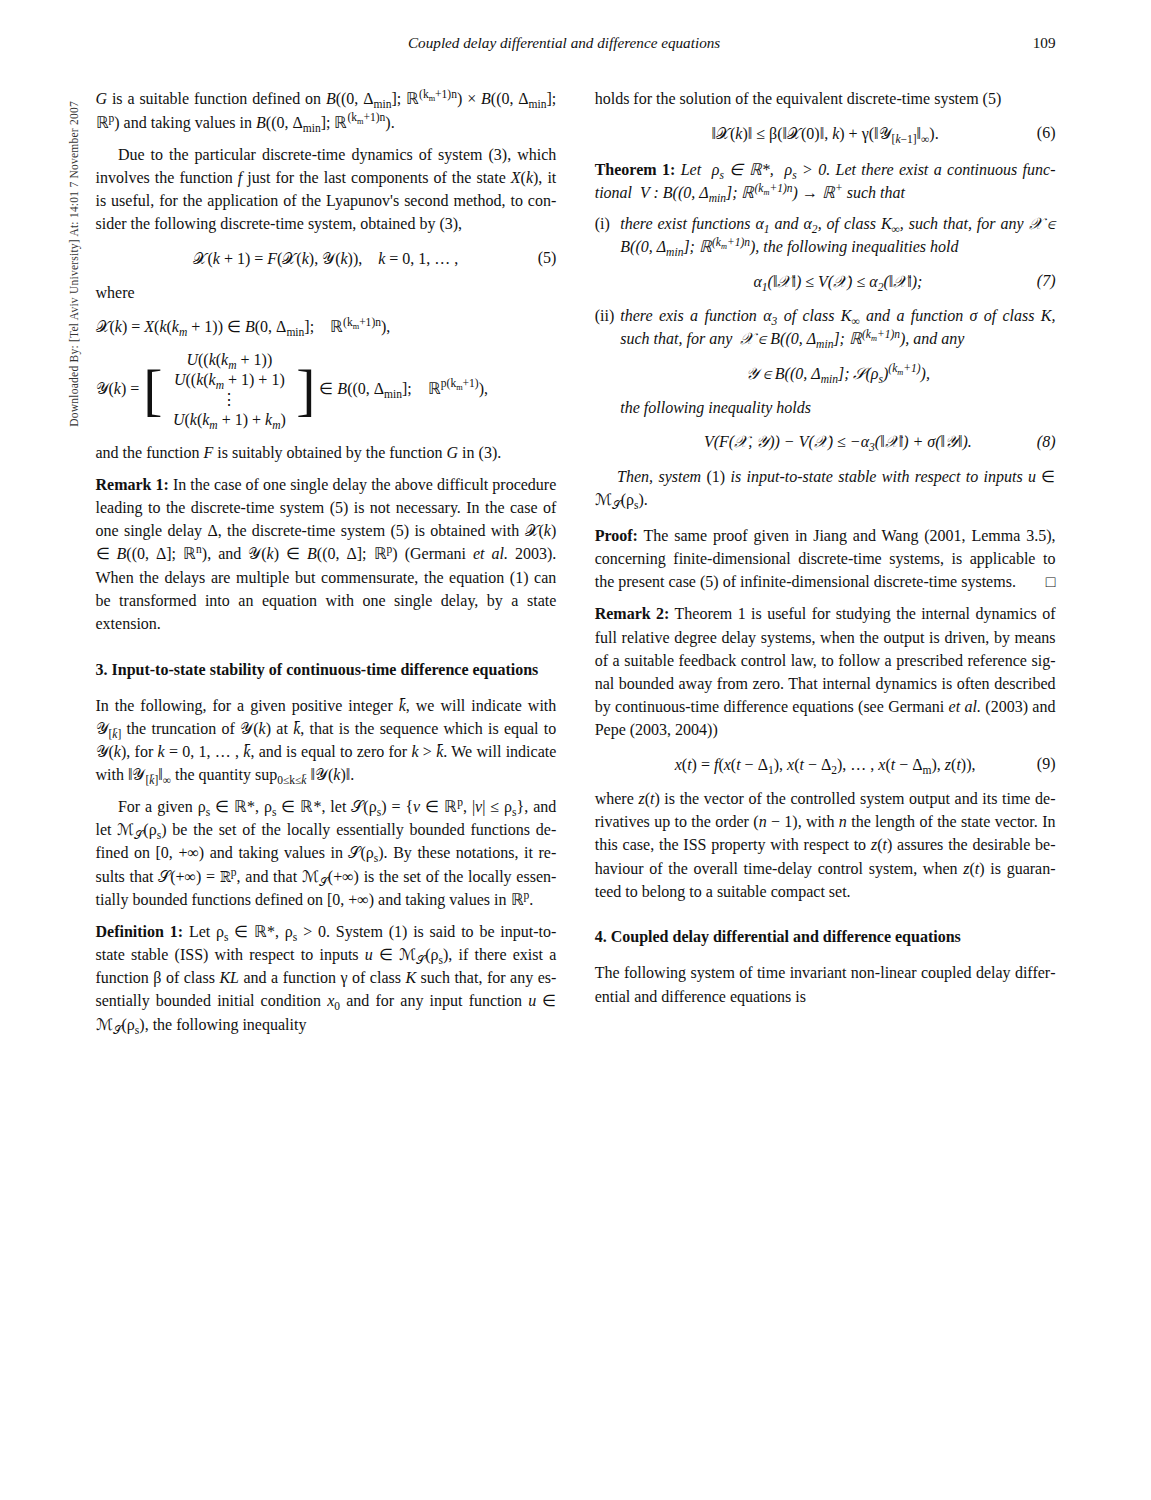Downloaded By: [Tel Aviv University] At: 14:01 7 November 2007
Coupled delay differential and difference equations 109
G is a suitable function defined on B((0, Δmin]; ℝ(km+1)n) × B((0, Δmin]; ℝp) and taking values in B((0, Δmin]; ℝ(km+1)n).
Due to the particular discrete-time dynamics of system (3), which involves the function f just for the last components of the state X(k), it is useful, for the application of the Lyapunov's second method, to consider the following discrete-time system, obtained by (3),
𝒳(k + 1) = F(𝒳(k), 𝒴(k)), k = 0, 1, … , (5)
where
𝒳(k) = X(k(km + 1)) ∈ B(0, Δmin]; ℝ(km+1)n),
𝒴(k) = [
| U (( k ( k m + 1)) |
| U (( k ( k m + 1) + 1) |
| ⋮ |
| U ( k ( k m + 1) + k m ) |
] ∈ B((0, Δmin]; ℝp(km+1)),
and the function F is suitably obtained by the function G in (3).
Remark 1: In the case of one single delay the above difficult procedure leading to the discrete-time system (5) is not necessary. In the case of one single delay Δ, the discrete-time system (5) is obtained with 𝒳(k) ∈ B((0, Δ]; ℝn), and 𝒴(k) ∈ B((0, Δ]; ℝp) (Germani et al. 2003). When the delays are multiple but commensurate, the equation (1) can be transformed into an equation with one single delay, by a state extension.
3. Input-to-state stability of continuous-time difference equations
In the following, for a given positive integer k̄, we will indicate with 𝒴[k̄] the truncation of 𝒴(k) at k̄, that is the sequence which is equal to 𝒴(k), for k = 0, 1, … , k̄, and is equal to zero for k > k̄. We will indicate with ‖𝒴[k̄]‖∞ the quantity sup0≤k≤k̄ ‖𝒴(k)‖.
For a given ρs ∈ ℝ*, ρs ∈ ℝ*, let 𝒮(ρs) = {v ∈ ℝp, |v| ≤ ρs}, and let ℳ𝒮(ρs) be the set of the locally essentially bounded functions defined on [0, +∞) and taking values in 𝒮(ρs). By these notations, it results that 𝒮(+∞) = ℝp, and that ℳ𝒮(+∞) is the set of the locally essentially bounded functions defined on [0, +∞) and taking values in ℝp.
Definition 1: Let ρs ∈ ℝ*, ρs > 0. System (1) is said to be input-to-state stable (ISS) with respect to inputs u ∈ ℳ𝒮(ρs), if there exist a function β of class KL and a function γ of class K such that, for any essentially bounded initial condition x0 and for any input function u ∈ ℳ𝒮(ρs), the following inequality
holds for the solution of the equivalent discrete-time system (5)
‖𝒳(k)‖ ≤ β(‖𝒳(0)‖, k) + γ(‖𝒴[k−1]‖∞). (6)
Theorem 1: Let ρs ∈ ℝ*, ρs > 0. Let there exist a continuous functional V : B((0, Δmin]; ℝ(km+1)n) → ℝ+ such that
there exist functions α1 and α2, of class K∞, such that, for any 𝒳 ∈ B((0, Δmin]; ℝ(km+1)n), the following inequalities hold
α1(‖𝒳‖) ≤ V(𝒳) ≤ α2(‖𝒳‖); (7)
there exis a function α3 of class K∞ and a function σ of class K, such that, for any 𝒳 ∈ B((0, Δmin]; ℝ(km+1)n), and any
𝒴 ∈ B((0, Δmin]; 𝒮(ρs)(km+1)),
the following inequality holds
V(F(𝒳, 𝒴)) − V(𝒳) ≤ −α3(‖𝒳‖) + σ(‖𝒴‖). (8)
Then, system (1) is input-to-state stable with respect to inputs u ∈ ℳ𝒮(ρs).
Proof: The same proof given in Jiang and Wang (2001, Lemma 3.5), concerning finite-dimensional discrete-time systems, is applicable to the present case (5) of infinite-dimensional discrete-time systems. □
Remark 2: Theorem 1 is useful for studying the internal dynamics of full relative degree delay systems, when the output is driven, by means of a suitable feedback control law, to follow a prescribed reference signal bounded away from zero. That internal dynamics is often described by continuous-time difference equations (see Germani et al. (2003) and Pepe (2003, 2004))
x(t) = f(x(t − Δ1), x(t − Δ2), … , x(t − Δm), z(t)), (9)
where z(t) is the vector of the controlled system output and its time derivatives up to the order (n − 1), with n the length of the state vector. In this case, the ISS property with respect to z(t) assures the desirable behaviour of the overall time-delay control system, when z(t) is guaranteed to belong to a suitable compact set.
4. Coupled delay differential and difference equations
The following system of time invariant non-linear coupled delay differential and difference equations is